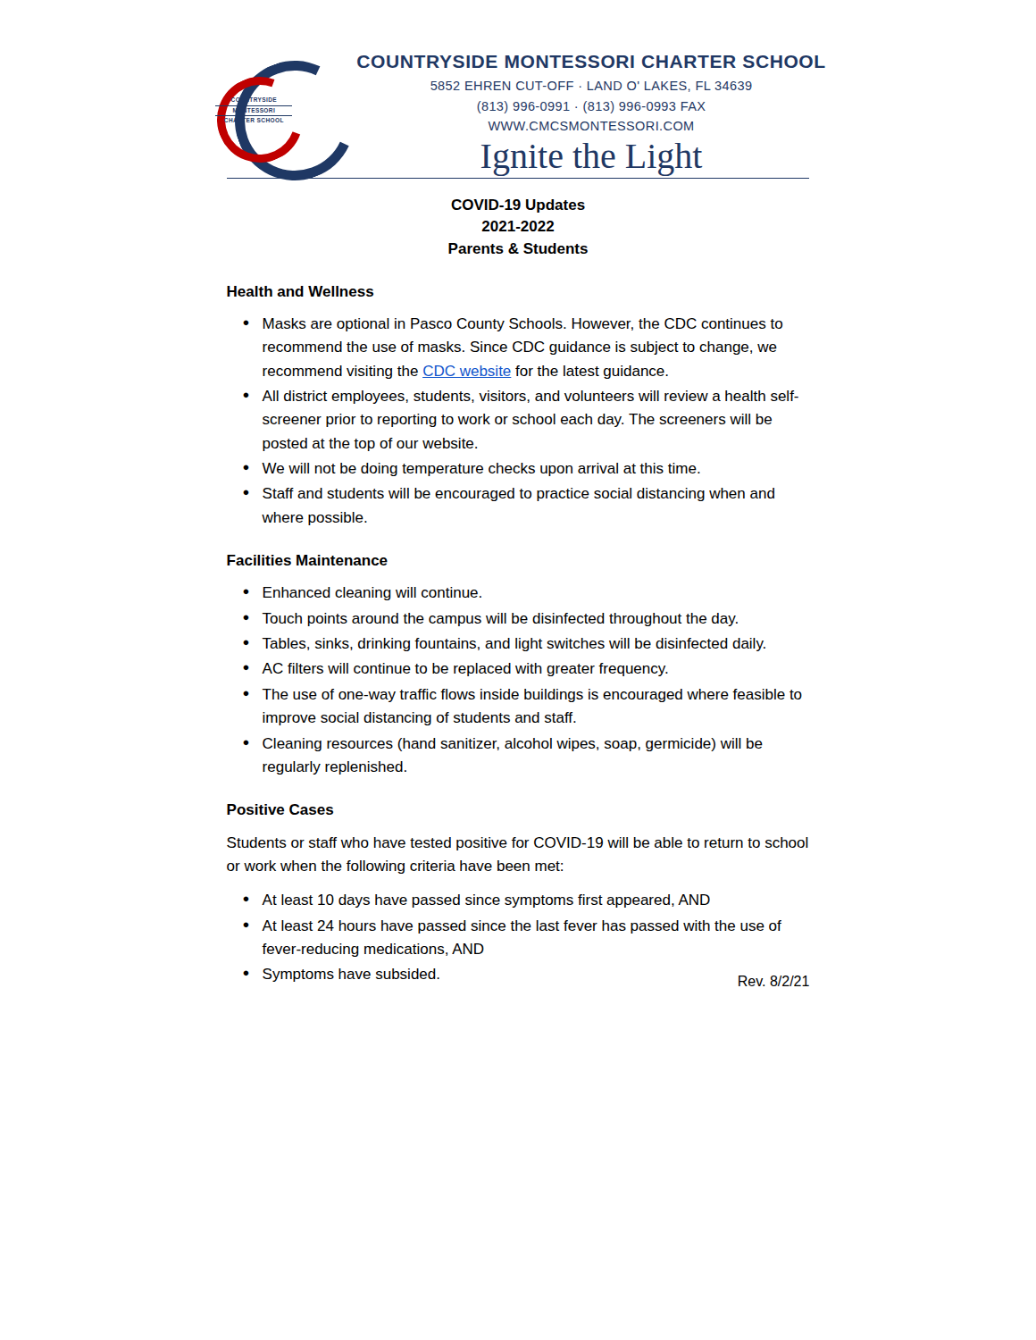Countryside
Montessori
Charter School
COUNTRYSIDE MONTESSORI CHARTER SCHOOL
5852 EHREN CUT-OFF · LAND O' LAKES, FL 34639
(813) 996-0991 · (813) 996-0993 FAX
WWW.CMCSMONTESSORI.COM
Ignite the Light
COVID-19 Updates
2021-2022
Parents & Students
Health and Wellness
Masks are optional in Pasco County Schools. However, the CDC continues to recommend the use of masks. Since CDC guidance is subject to change, we recommend visiting the CDC website for the latest guidance.
All district employees, students, visitors, and volunteers will review a health self-screener prior to reporting to work or school each day. The screeners will be posted at the top of our website.
We will not be doing temperature checks upon arrival at this time.
Staff and students will be encouraged to practice social distancing when and where possible.
Facilities Maintenance
Enhanced cleaning will continue.
Touch points around the campus will be disinfected throughout the day.
Tables, sinks, drinking fountains, and light switches will be disinfected daily.
AC filters will continue to be replaced with greater frequency.
The use of one-way traffic flows inside buildings is encouraged where feasible to improve social distancing of students and staff.
Cleaning resources (hand sanitizer, alcohol wipes, soap, germicide) will be regularly replenished.
Positive Cases
Students or staff who have tested positive for COVID-19 will be able to return to school or work when the following criteria have been met:
At least 10 days have passed since symptoms first appeared, AND
At least 24 hours have passed since the last fever has passed with the use of fever-reducing medications, AND
Symptoms have subsided.
Rev. 8/2/21